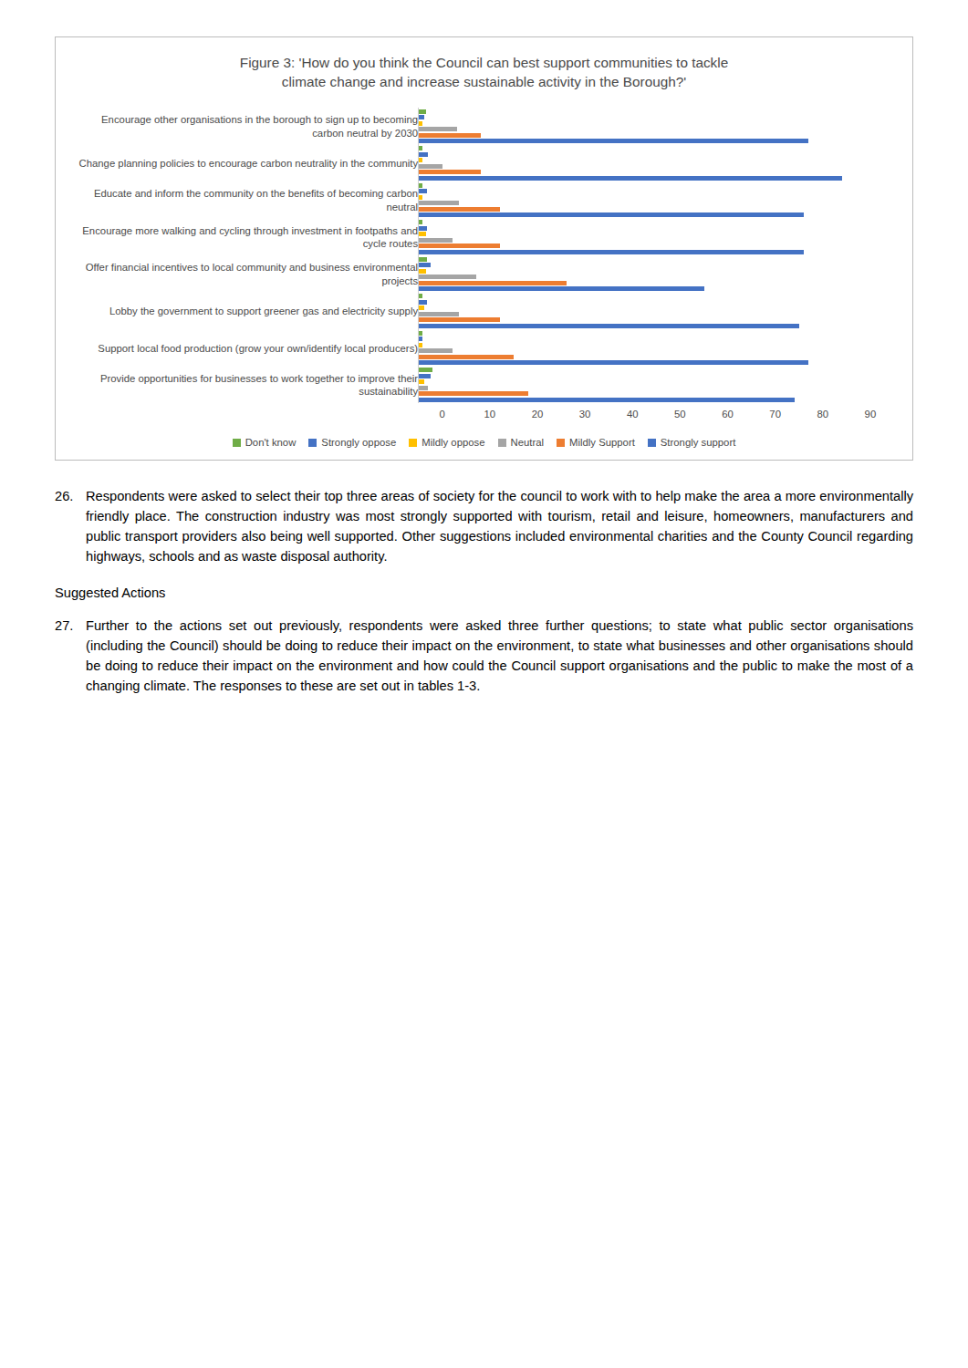Figure 3: 'How do you think the Council can best support communities to tackle
climate change and increase sustainable activity in the Borough?'
| Encourage other organisations in the borough to sign up to becoming carbon neutral by 2030 | |
| Change planning policies to encourage carbon neutrality in the community | |
| Educate and inform the community on the benefits of becoming carbon neutral | |
| Encourage more walking and cycling through investment in footpaths and cycle routes | |
| Offer financial incentives to local community and business environmental projects | |
| Lobby the government to support greener gas and electricity supply | |
| Support local food production (grow your own/identify local producers) | |
| Provide opportunities for businesses to work together to improve their sustainability | |
| | 0 10 20 30 40 50 60 70 80 90 |
Don't know Strongly oppose Mildly oppose Neutral Mildly Support Strongly support
26. Respondents were asked to select their top three areas of society for the council to work with to help make the area a more environmentally friendly place. The construction industry was most strongly supported with tourism, retail and leisure, homeowners, manufacturers and public transport providers also being well supported. Other suggestions included environmental charities and the County Council regarding highways, schools and as waste disposal authority.
Suggested Actions
27. Further to the actions set out previously, respondents were asked three further questions; to state what public sector organisations (including the Council) should be doing to reduce their impact on the environment, to state what businesses and other organisations should be doing to reduce their impact on the environment and how could the Council support organisations and the public to make the most of a changing climate. The responses to these are set out in tables 1-3.